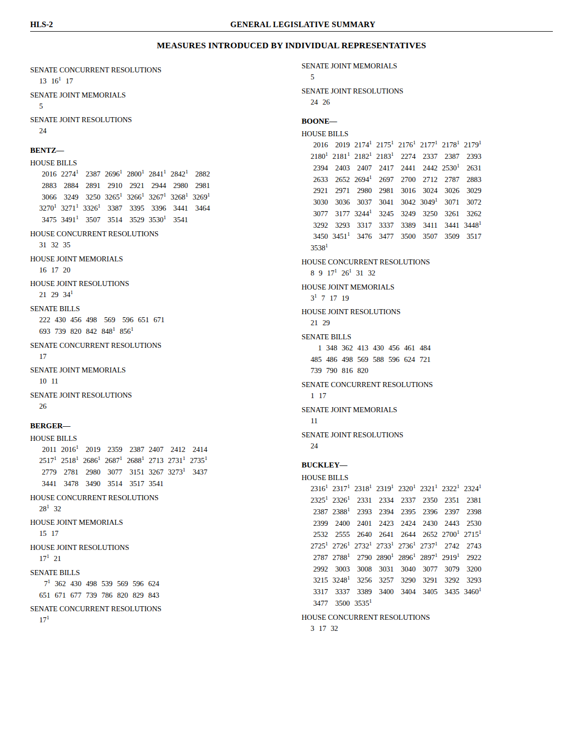HLS-2 GENERAL LEGISLATIVE SUMMARY
MEASURES INTRODUCED BY INDIVIDUAL REPRESENTATIVES
SENATE CONCURRENT RESOLUTIONS
| 13 | 16 1 | 17 |
SENATE JOINT MEMORIALS
| 5 |
SENATE JOINT RESOLUTIONS
| 24 |
BENTZ—
HOUSE BILLS
| 2016 | 2274 1 | 2387 | 2696 1 | 2800 1 | 2841 1 | 2842 1 | 2882 |
| 2883 | 2884 | 2891 | 2910 | 2921 | 2944 | 2980 | 2981 |
| 3066 | 3249 | 3250 | 3265 1 | 3266 1 | 3267 1 | 3268 1 | 3269 1 |
| 3270 1 | 3271 1 | 3326 1 | 3387 | 3395 | 3396 | 3441 | 3464 |
| 3475 | 3491 1 | 3507 | 3514 | 3529 | 3530 1 | 3541 | |
HOUSE CONCURRENT RESOLUTIONS
| 31 | 32 | 35 |
HOUSE JOINT MEMORIALS
| 16 | 17 | 20 |
HOUSE JOINT RESOLUTIONS
| 21 | 29 | 34 1 |
SENATE BILLS
| 222 | 430 | 456 | 498 | 569 | 596 | 651 | 671 |
| 693 | 739 | 820 | 842 | 848 1 | 856 1 | | |
SENATE CONCURRENT RESOLUTIONS
| 17 |
SENATE JOINT MEMORIALS
| 10 | 11 |
SENATE JOINT RESOLUTIONS
| 26 |
BERGER—
HOUSE BILLS
| 2011 | 2016 1 | 2019 | 2359 | 2387 | 2407 | 2412 | 2414 |
| 2517 1 | 2518 1 | 2686 1 | 2687 1 | 2688 1 | 2713 | 2731 1 | 2735 1 |
| 2779 | 2781 | 2980 | 3077 | 3151 | 3267 | 3273 1 | 3437 |
| 3441 | 3478 | 3490 | 3514 | 3517 | 3541 | | |
HOUSE CONCURRENT RESOLUTIONS
| 28 1 | 32 |
HOUSE JOINT MEMORIALS
| 15 | 17 |
HOUSE JOINT RESOLUTIONS
| 17 1 | 21 |
SENATE BILLS
| 7 1 | 362 | 430 | 498 | 539 | 569 | 596 | 624 |
| 651 | 671 | 677 | 739 | 786 | 820 | 829 | 843 |
SENATE CONCURRENT RESOLUTIONS
| 17 1 |
SENATE JOINT MEMORIALS
| 5 |
SENATE JOINT RESOLUTIONS
| 24 | 26 |
BOONE—
HOUSE BILLS
| 2016 | 2019 | 2174 1 | 2175 1 | 2176 1 | 2177 1 | 2178 1 | 2179 1 |
| 2180 1 | 2181 1 | 2182 1 | 2183 1 | 2274 | 2337 | 2387 | 2393 |
| 2394 | 2403 | 2407 | 2417 | 2441 | 2442 | 2530 1 | 2631 |
| 2633 | 2652 | 2694 1 | 2697 | 2700 | 2712 | 2787 | 2883 |
| 2921 | 2971 | 2980 | 2981 | 3016 | 3024 | 3026 | 3029 |
| 3030 | 3036 | 3037 | 3041 | 3042 | 3049 1 | 3071 | 3072 |
| 3077 | 3177 | 3244 1 | 3245 | 3249 | 3250 | 3261 | 3262 |
| 3292 | 3293 | 3317 | 3337 | 3389 | 3411 | 3441 | 3448 1 |
| 3450 | 3451 1 | 3476 | 3477 | 3500 | 3507 | 3509 | 3517 |
| 3538 1 | | | | | | | |
HOUSE CONCURRENT RESOLUTIONS
| 8 | 9 | 17 1 | 26 1 | 31 | 32 |
HOUSE JOINT MEMORIALS
| 3 1 | 7 | 17 | 19 |
HOUSE JOINT RESOLUTIONS
| 21 | 29 |
SENATE BILLS
| 1 | 348 | 362 | 413 | 430 | 456 | 461 | 484 |
| 485 | 486 | 498 | 569 | 588 | 596 | 624 | 721 |
| 739 | 790 | 816 | 820 | | | | |
SENATE CONCURRENT RESOLUTIONS
| 1 | 17 |
SENATE JOINT MEMORIALS
| 11 |
SENATE JOINT RESOLUTIONS
| 24 |
BUCKLEY—
HOUSE BILLS
| 2316 1 | 2317 1 | 2318 1 | 2319 1 | 2320 1 | 2321 1 | 2322 1 | 2324 1 |
| 2325 1 | 2326 1 | 2331 | 2334 | 2337 | 2350 | 2351 | 2381 |
| 2387 | 2388 1 | 2393 | 2394 | 2395 | 2396 | 2397 | 2398 |
| 2399 | 2400 | 2401 | 2423 | 2424 | 2430 | 2443 | 2530 |
| 2532 | 2555 | 2640 | 2641 | 2644 | 2652 | 2700 1 | 2715 1 |
| 2725 1 | 2726 1 | 2732 1 | 2733 1 | 2736 1 | 2737 1 | 2742 | 2743 |
| 2787 | 2788 1 | 2790 | 2890 1 | 2896 1 | 2897 1 | 2919 1 | 2922 |
| 2992 | 3003 | 3008 | 3031 | 3040 | 3077 | 3079 | 3200 |
| 3215 | 3248 1 | 3256 | 3257 | 3290 | 3291 | 3292 | 3293 |
| 3317 | 3337 | 3389 | 3400 | 3404 | 3405 | 3435 | 3460 1 |
| 3477 | 3500 | 3535 1 | | | | | |
HOUSE CONCURRENT RESOLUTIONS
| 3 | 17 | 32 |